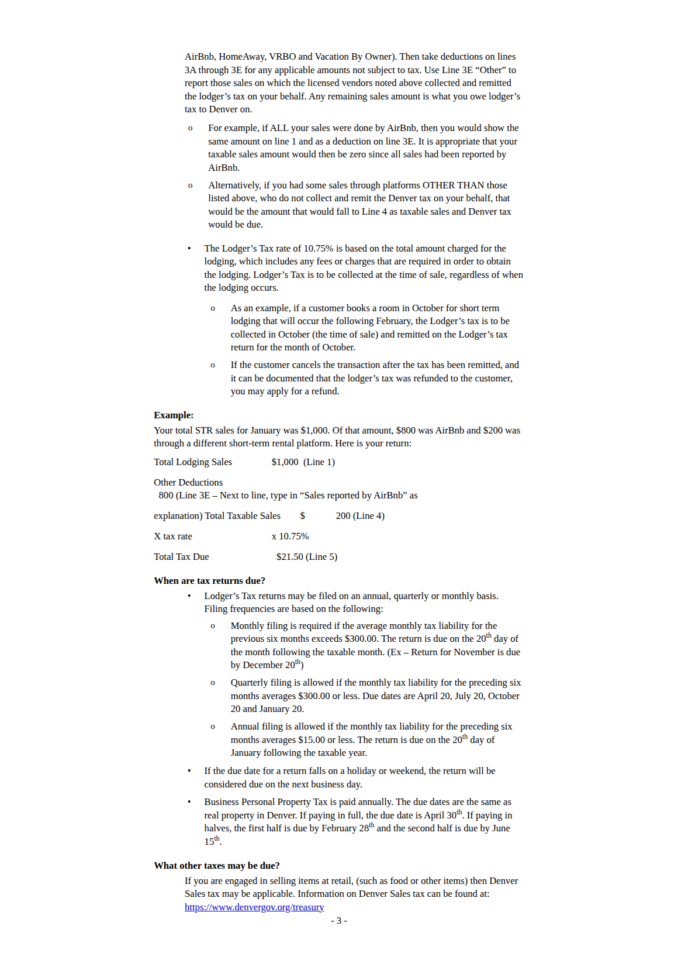AirBnb, HomeAway, VRBO and Vacation By Owner). Then take deductions on lines 3A through 3E for any applicable amounts not subject to tax. Use Line 3E “Other” to report those sales on which the licensed vendors noted above collected and remitted the lodger’s tax on your behalf. Any remaining sales amount is what you owe lodger’s tax to Denver on.
For example, if ALL your sales were done by AirBnb, then you would show the same amount on line 1 and as a deduction on line 3E. It is appropriate that your taxable sales amount would then be zero since all sales had been reported by AirBnb.
Alternatively, if you had some sales through platforms OTHER THAN those listed above, who do not collect and remit the Denver tax on your behalf, that would be the amount that would fall to Line 4 as taxable sales and Denver tax would be due.
The Lodger’s Tax rate of 10.75% is based on the total amount charged for the lodging, which includes any fees or charges that are required in order to obtain the lodging. Lodger’s Tax is to be collected at the time of sale, regardless of when the lodging occurs.
As an example, if a customer books a room in October for short term lodging that will occur the following February, the Lodger’s tax is to be collected in October (the time of sale) and remitted on the Lodger’s tax return for the month of October.
If the customer cancels the transaction after the tax has been remitted, and it can be documented that the lodger’s tax was refunded to the customer, you may apply for a refund.
Example:
Your total STR sales for January was $1,000. Of that amount, $800 was AirBnb and $200 was through a different short-term rental platform. Here is your return:
Total Lodging Sales$1,000 (Line 1) Other Deductions 800 (Line 3E – Next to line, type in “Sales reported by AirBnb” as explanation) Total Taxable Sales $ 200 (Line 4) X tax rate x 10.75% Total Tax Due $21.50 (Line 5)
When are tax returns due?
Lodger’s Tax returns may be filed on an annual, quarterly or monthly basis. Filing frequencies are based on the following:
Monthly filing is required if the average monthly tax liability for the previous six months exceeds $300.00. The return is due on the 20th day of the month following the taxable month. (Ex – Return for November is due by December 20th)
Quarterly filing is allowed if the monthly tax liability for the preceding six months averages $300.00 or less. Due dates are April 20, July 20, October 20 and January 20.
Annual filing is allowed if the monthly tax liability for the preceding six months averages $15.00 or less. The return is due on the 20th day of January following the taxable year.
If the due date for a return falls on a holiday or weekend, the return will be considered due on the next business day.
Business Personal Property Tax is paid annually. The due dates are the same as real property in Denver. If paying in full, the due date is April 30th. If paying in halves, the first half is due by February 28th and the second half is due by June 15th.
What other taxes may be due?
If you are engaged in selling items at retail, (such as food or other items) then Denver Sales tax may be applicable. Information on Denver Sales tax can be found at: https://www.denvergov.org/treasury
- 3 -